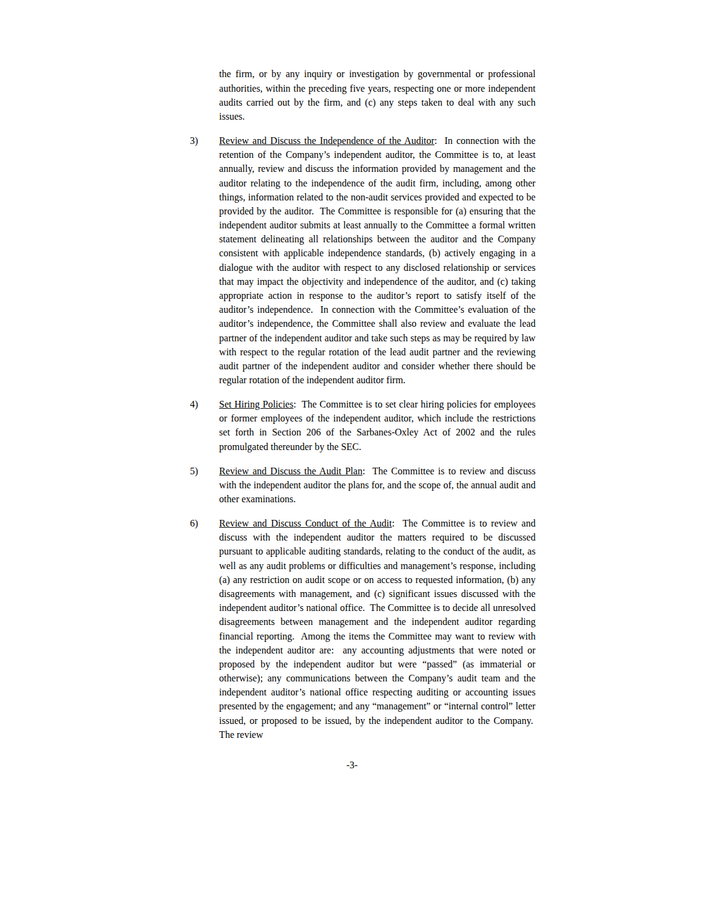the firm, or by any inquiry or investigation by governmental or professional authorities, within the preceding five years, respecting one or more independent audits carried out by the firm, and (c) any steps taken to deal with any such issues.
3) Review and Discuss the Independence of the Auditor: In connection with the retention of the Company’s independent auditor, the Committee is to, at least annually, review and discuss the information provided by management and the auditor relating to the independence of the audit firm, including, among other things, information related to the non-audit services provided and expected to be provided by the auditor. The Committee is responsible for (a) ensuring that the independent auditor submits at least annually to the Committee a formal written statement delineating all relationships between the auditor and the Company consistent with applicable independence standards, (b) actively engaging in a dialogue with the auditor with respect to any disclosed relationship or services that may impact the objectivity and independence of the auditor, and (c) taking appropriate action in response to the auditor’s report to satisfy itself of the auditor’s independence. In connection with the Committee’s evaluation of the auditor’s independence, the Committee shall also review and evaluate the lead partner of the independent auditor and take such steps as may be required by law with respect to the regular rotation of the lead audit partner and the reviewing audit partner of the independent auditor and consider whether there should be regular rotation of the independent auditor firm.
4) Set Hiring Policies: The Committee is to set clear hiring policies for employees or former employees of the independent auditor, which include the restrictions set forth in Section 206 of the Sarbanes-Oxley Act of 2002 and the rules promulgated thereunder by the SEC.
5) Review and Discuss the Audit Plan: The Committee is to review and discuss with the independent auditor the plans for, and the scope of, the annual audit and other examinations.
6) Review and Discuss Conduct of the Audit: The Committee is to review and discuss with the independent auditor the matters required to be discussed pursuant to applicable auditing standards, relating to the conduct of the audit, as well as any audit problems or difficulties and management’s response, including (a) any restriction on audit scope or on access to requested information, (b) any disagreements with management, and (c) significant issues discussed with the independent auditor’s national office. The Committee is to decide all unresolved disagreements between management and the independent auditor regarding financial reporting. Among the items the Committee may want to review with the independent auditor are: any accounting adjustments that were noted or proposed by the independent auditor but were “passed” (as immaterial or otherwise); any communications between the Company’s audit team and the independent auditor’s national office respecting auditing or accounting issues presented by the engagement; and any “management” or “internal control” letter issued, or proposed to be issued, by the independent auditor to the Company. The review
-3-